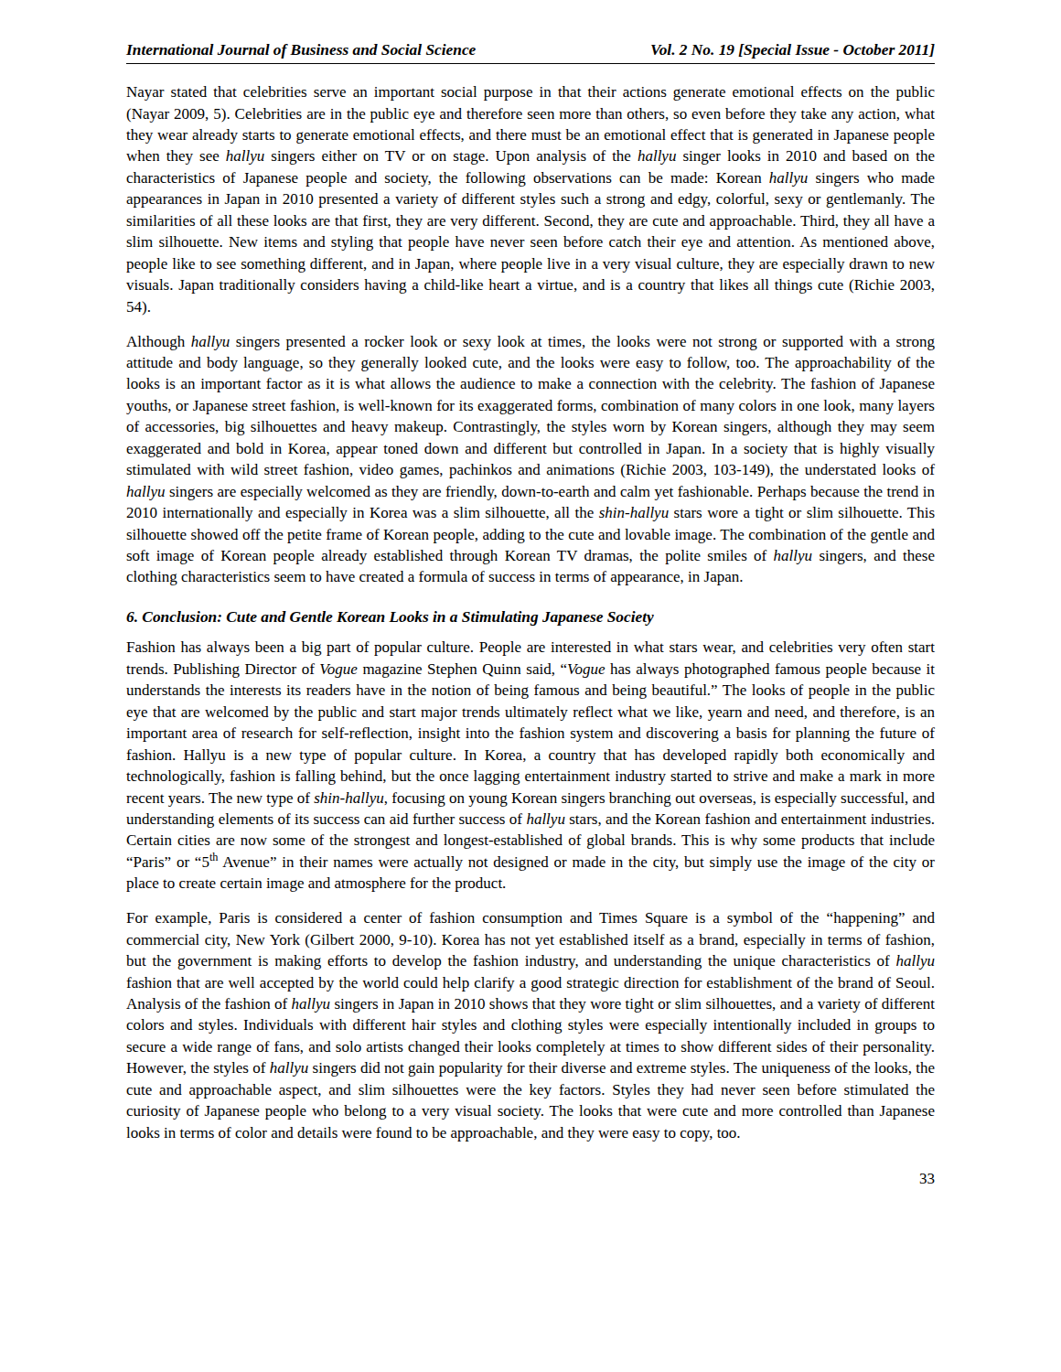International Journal of Business and Social Science Vol. 2 No. 19 [Special Issue - October 2011]
Nayar stated that celebrities serve an important social purpose in that their actions generate emotional effects on the public (Nayar 2009, 5). Celebrities are in the public eye and therefore seen more than others, so even before they take any action, what they wear already starts to generate emotional effects, and there must be an emotional effect that is generated in Japanese people when they see hallyu singers either on TV or on stage. Upon analysis of the hallyu singer looks in 2010 and based on the characteristics of Japanese people and society, the following observations can be made: Korean hallyu singers who made appearances in Japan in 2010 presented a variety of different styles such a strong and edgy, colorful, sexy or gentlemanly. The similarities of all these looks are that first, they are very different. Second, they are cute and approachable. Third, they all have a slim silhouette. New items and styling that people have never seen before catch their eye and attention. As mentioned above, people like to see something different, and in Japan, where people live in a very visual culture, they are especially drawn to new visuals. Japan traditionally considers having a child-like heart a virtue, and is a country that likes all things cute (Richie 2003, 54).
Although hallyu singers presented a rocker look or sexy look at times, the looks were not strong or supported with a strong attitude and body language, so they generally looked cute, and the looks were easy to follow, too. The approachability of the looks is an important factor as it is what allows the audience to make a connection with the celebrity. The fashion of Japanese youths, or Japanese street fashion, is well-known for its exaggerated forms, combination of many colors in one look, many layers of accessories, big silhouettes and heavy makeup. Contrastingly, the styles worn by Korean singers, although they may seem exaggerated and bold in Korea, appear toned down and different but controlled in Japan. In a society that is highly visually stimulated with wild street fashion, video games, pachinkos and animations (Richie 2003, 103-149), the understated looks of hallyu singers are especially welcomed as they are friendly, down-to-earth and calm yet fashionable. Perhaps because the trend in 2010 internationally and especially in Korea was a slim silhouette, all the shin-hallyu stars wore a tight or slim silhouette. This silhouette showed off the petite frame of Korean people, adding to the cute and lovable image. The combination of the gentle and soft image of Korean people already established through Korean TV dramas, the polite smiles of hallyu singers, and these clothing characteristics seem to have created a formula of success in terms of appearance, in Japan.
6. Conclusion: Cute and Gentle Korean Looks in a Stimulating Japanese Society
Fashion has always been a big part of popular culture. People are interested in what stars wear, and celebrities very often start trends. Publishing Director of Vogue magazine Stephen Quinn said, “Vogue has always photographed famous people because it understands the interests its readers have in the notion of being famous and being beautiful.” The looks of people in the public eye that are welcomed by the public and start major trends ultimately reflect what we like, yearn and need, and therefore, is an important area of research for self-reflection, insight into the fashion system and discovering a basis for planning the future of fashion. Hallyu is a new type of popular culture. In Korea, a country that has developed rapidly both economically and technologically, fashion is falling behind, but the once lagging entertainment industry started to strive and make a mark in more recent years. The new type of shin-hallyu, focusing on young Korean singers branching out overseas, is especially successful, and understanding elements of its success can aid further success of hallyu stars, and the Korean fashion and entertainment industries. Certain cities are now some of the strongest and longest-established of global brands. This is why some products that include “Paris” or “5th Avenue” in their names were actually not designed or made in the city, but simply use the image of the city or place to create certain image and atmosphere for the product.
For example, Paris is considered a center of fashion consumption and Times Square is a symbol of the “happening” and commercial city, New York (Gilbert 2000, 9-10). Korea has not yet established itself as a brand, especially in terms of fashion, but the government is making efforts to develop the fashion industry, and understanding the unique characteristics of hallyu fashion that are well accepted by the world could help clarify a good strategic direction for establishment of the brand of Seoul. Analysis of the fashion of hallyu singers in Japan in 2010 shows that they wore tight or slim silhouettes, and a variety of different colors and styles. Individuals with different hair styles and clothing styles were especially intentionally included in groups to secure a wide range of fans, and solo artists changed their looks completely at times to show different sides of their personality. However, the styles of hallyu singers did not gain popularity for their diverse and extreme styles. The uniqueness of the looks, the cute and approachable aspect, and slim silhouettes were the key factors. Styles they had never seen before stimulated the curiosity of Japanese people who belong to a very visual society. The looks that were cute and more controlled than Japanese looks in terms of color and details were found to be approachable, and they were easy to copy, too.
33